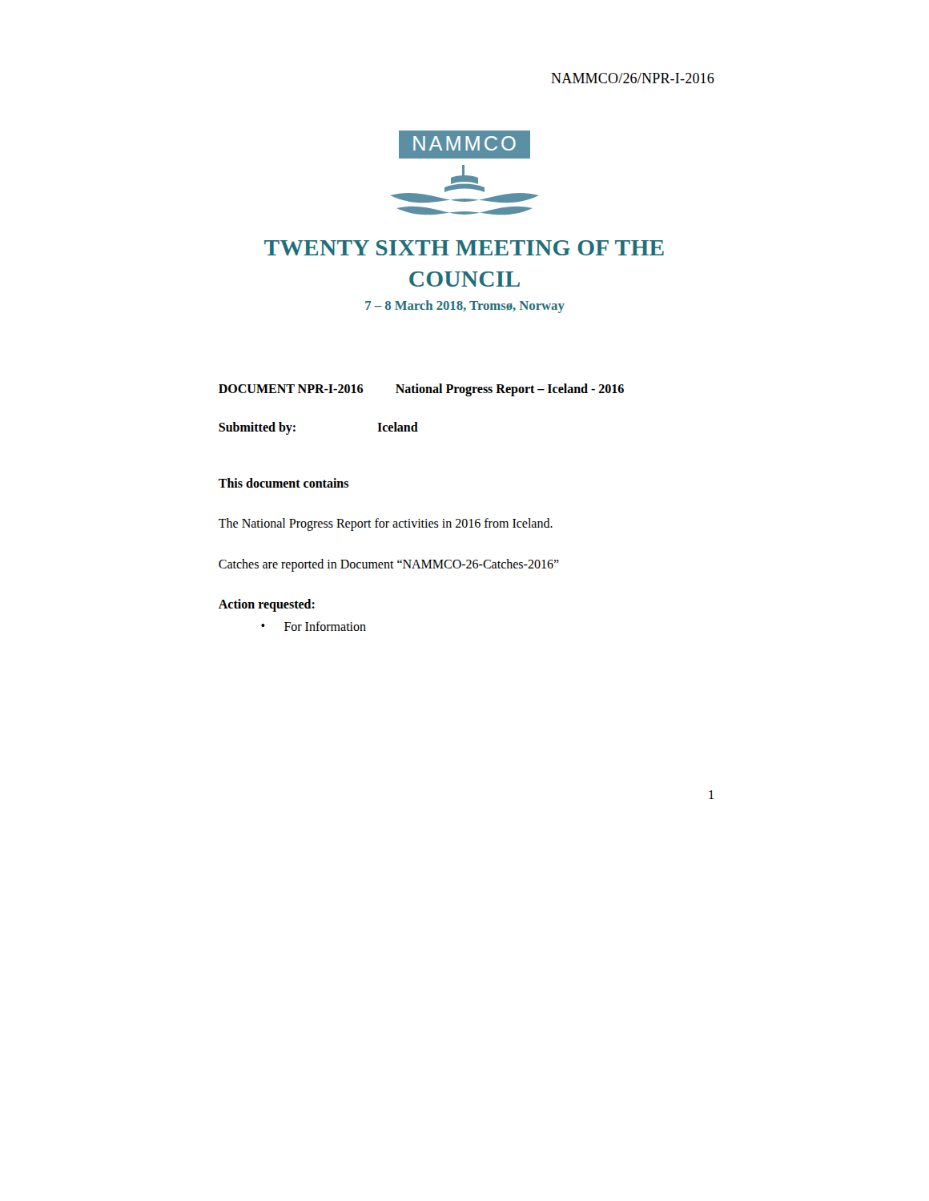NAMMCO/26/NPR-I-2016
NAMMCO
TWENTY SIXTH MEETING OF THE COUNCIL
7 – 8 March 2018, Tromsø, Norway
DOCUMENT NPR-I-2016 National Progress Report – Iceland - 2016
Submitted by: Iceland
This document contains
The National Progress Report for activities in 2016 from Iceland.
Catches are reported in Document “NAMMCO-26-Catches-2016”
Action requested:
For Information
1